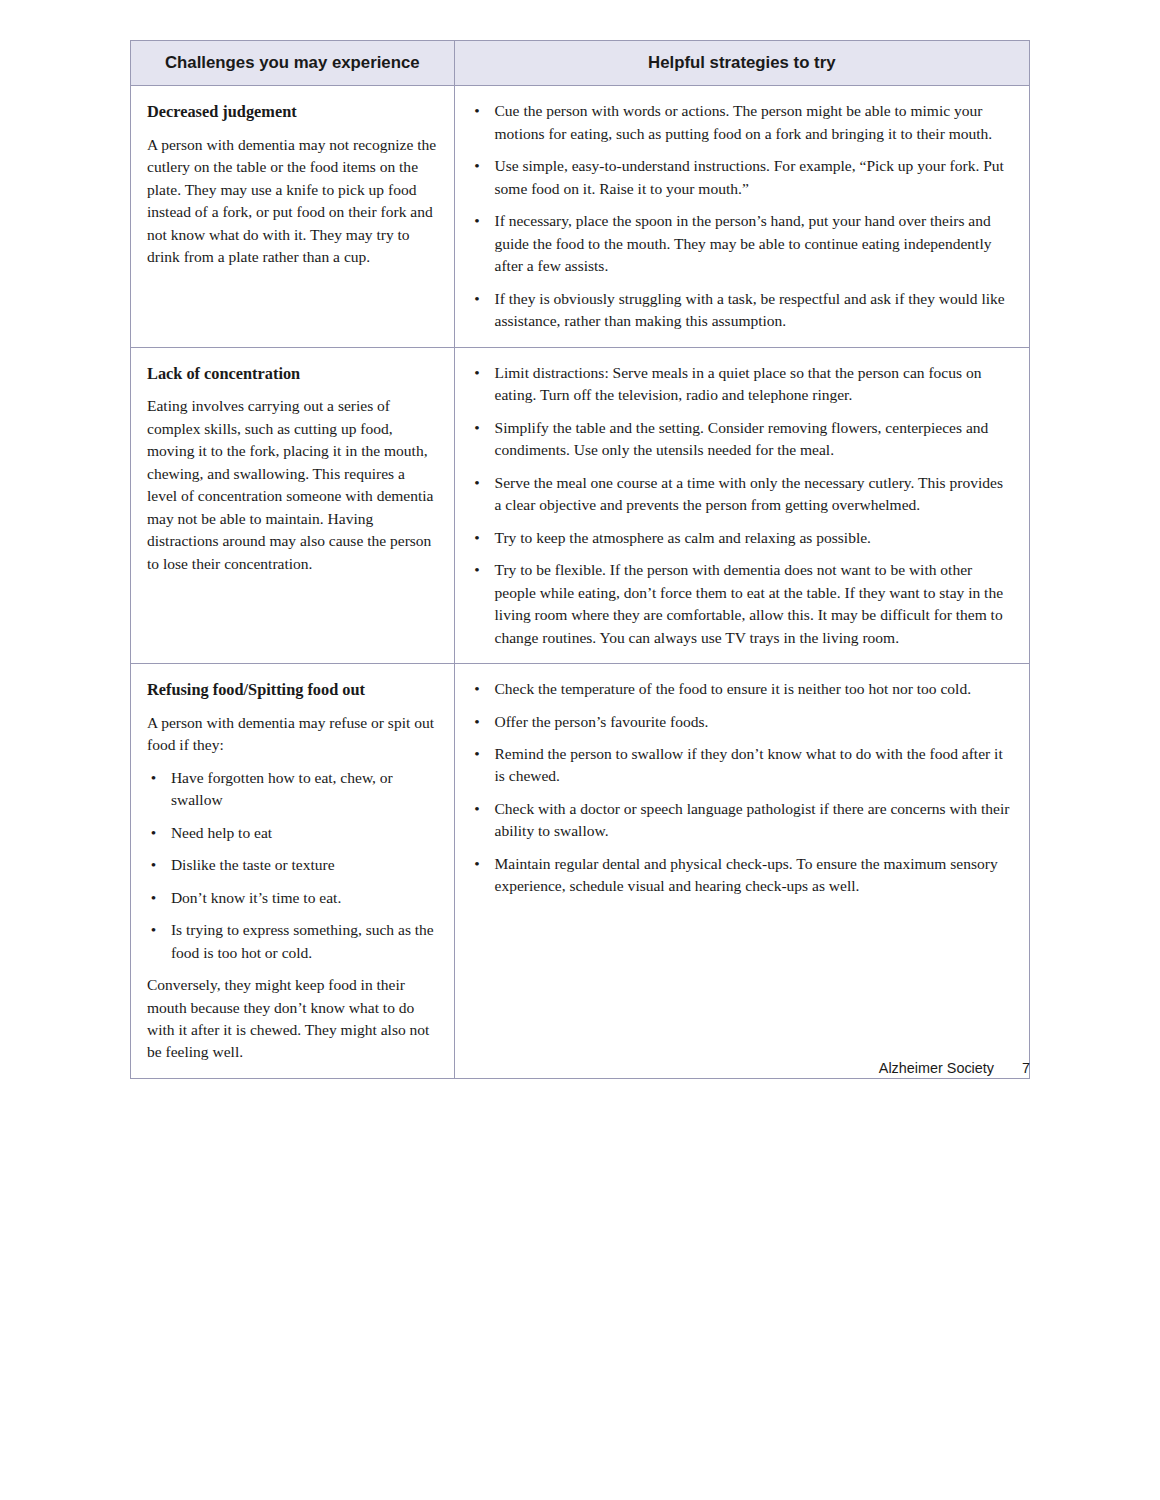| Challenges you may experience | Helpful strategies to try |
| --- | --- |
| Decreased judgement A person with dementia may not recognize the cutlery on the table or the food items on the plate. They may use a knife to pick up food instead of a fork, or put food on their fork and not know what do with it. They may try to drink from a plate rather than a cup. | Cue the person with words or actions. The person might be able to mimic your motions for eating, such as putting food on a fork and bringing it to their mouth. Use simple, easy-to-understand instructions. For example, “Pick up your fork. Put some food on it. Raise it to your mouth.” If necessary, place the spoon in the person’s hand, put your hand over theirs and guide the food to the mouth. They may be able to continue eating independently after a few assists. If they is obviously struggling with a task, be respectful and ask if they would like assistance, rather than making this assumption. |
| Lack of concentration Eating involves carrying out a series of complex skills, such as cutting up food, moving it to the fork, placing it in the mouth, chewing, and swallowing. This requires a level of concentration someone with dementia may not be able to maintain. Having distractions around may also cause the person to lose their concentration. | Limit distractions: Serve meals in a quiet place so that the person can focus on eating. Turn off the television, radio and telephone ringer. Simplify the table and the setting. Consider removing flowers, centerpieces and condiments. Use only the utensils needed for the meal. Serve the meal one course at a time with only the necessary cutlery. This provides a clear objective and prevents the person from getting overwhelmed. Try to keep the atmosphere as calm and relaxing as possible. Try to be flexible. If the person with dementia does not want to be with other people while eating, don’t force them to eat at the table. If they want to stay in the living room where they are comfortable, allow this. It may be difficult for them to change routines. You can always use TV trays in the living room. |
| Refusing food/Spitting food out A person with dementia may refuse or spit out food if they: Have forgotten how to eat, chew, or swallow Need help to eat Dislike the taste or texture Don’t know it’s time to eat. Is trying to express something, such as the food is too hot or cold. Conversely, they might keep food in their mouth because they don’t know what to do with it after it is chewed. They might also not be feeling well. | Check the temperature of the food to ensure it is neither too hot nor too cold. Offer the person’s favourite foods. Remind the person to swallow if they don’t know what to do with the food after it is chewed. Check with a doctor or speech language pathologist if there are concerns with their ability to swallow. Maintain regular dental and physical check-ups. To ensure the maximum sensory experience, schedule visual and hearing check-ups as well. |
Alzheimer Society 7